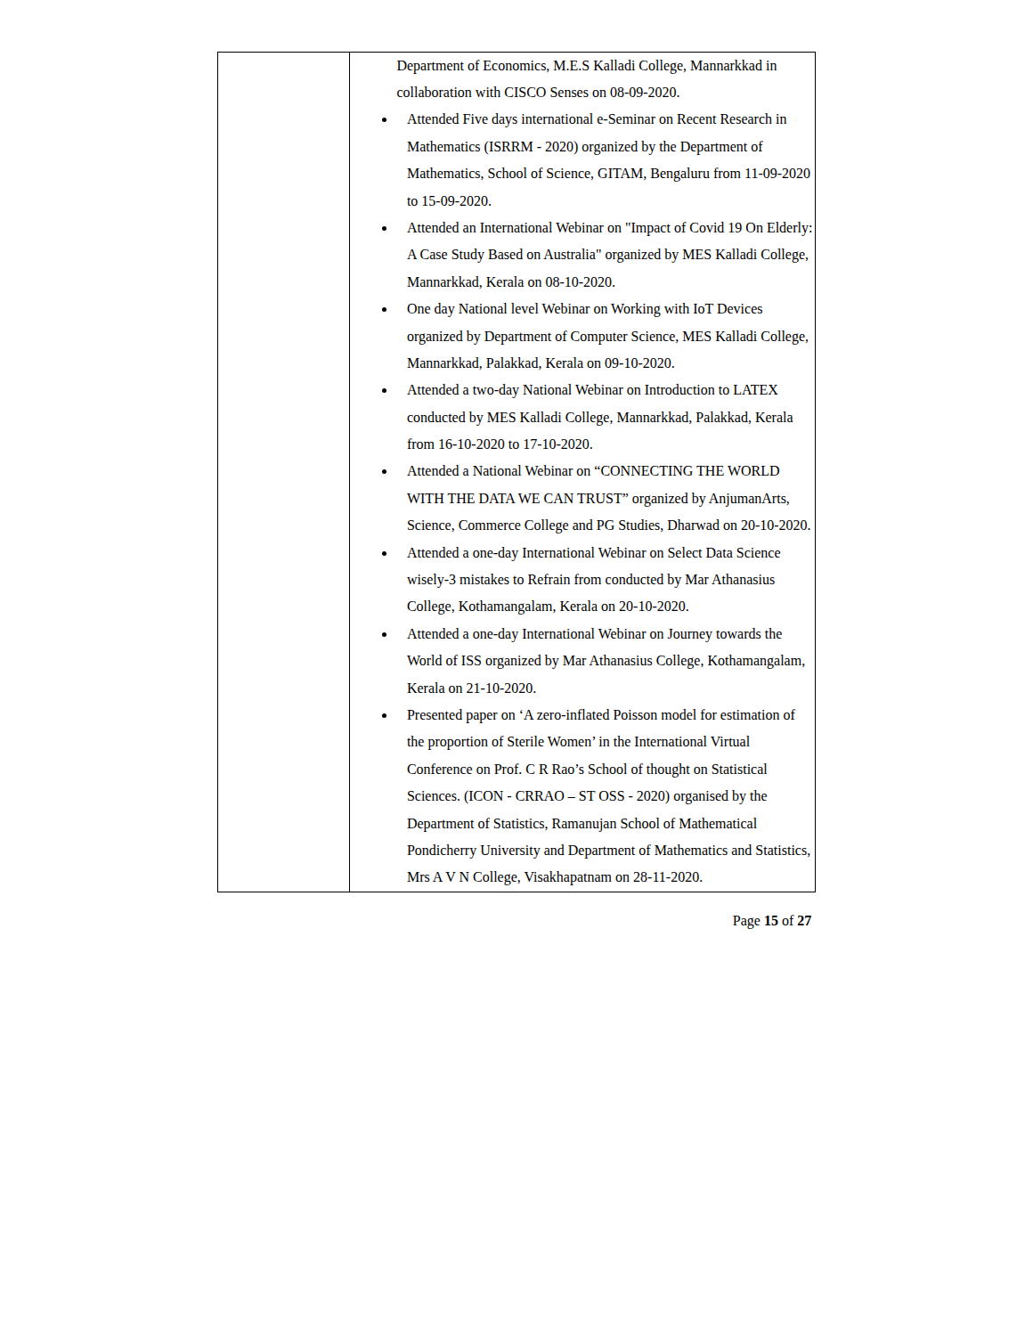| | Department of Economics, M.E.S Kalladi College, Mannarkkad in collaboration with CISCO Senses on 08-09-2020. Attended Five days international e-Seminar on Recent Research in Mathematics (ISRRM - 2020) organized by the Department of Mathematics, School of Science, GITAM, Bengaluru from 11-09-2020 to 15-09-2020. Attended an International Webinar on "Impact of Covid 19 On Elderly: A Case Study Based on Australia" organized by MES Kalladi College, Mannarkkad, Kerala on 08-10-2020. One day National level Webinar on Working with IoT Devices organized by Department of Computer Science, MES Kalladi College, Mannarkkad, Palakkad, Kerala on 09-10-2020. Attended a two-day National Webinar on Introduction to LATEX conducted by MES Kalladi College, Mannarkkad, Palakkad, Kerala from 16-10-2020 to 17-10-2020. Attended a National Webinar on “CONNECTING THE WORLD WITH THE DATA WE CAN TRUST” organized by AnjumanArts, Science, Commerce College and PG Studies, Dharwad on 20-10-2020. Attended a one-day International Webinar on Select Data Science wisely-3 mistakes to Refrain from conducted by Mar Athanasius College, Kothamangalam, Kerala on 20-10-2020. Attended a one-day International Webinar on Journey towards the World of ISS organized by Mar Athanasius College, Kothamangalam, Kerala on 21-10-2020. Presented paper on ‘A zero-inflated Poisson model for estimation of the proportion of Sterile Women’ in the International Virtual Conference on Prof. C R Rao’s School of thought on Statistical Sciences. (ICON - CRRAO – ST OSS - 2020) organised by the Department of Statistics, Ramanujan School of Mathematical Pondicherry University and Department of Mathematics and Statistics, Mrs A V N College, Visakhapatnam on 28-11-2020. |
Page 15 of 27